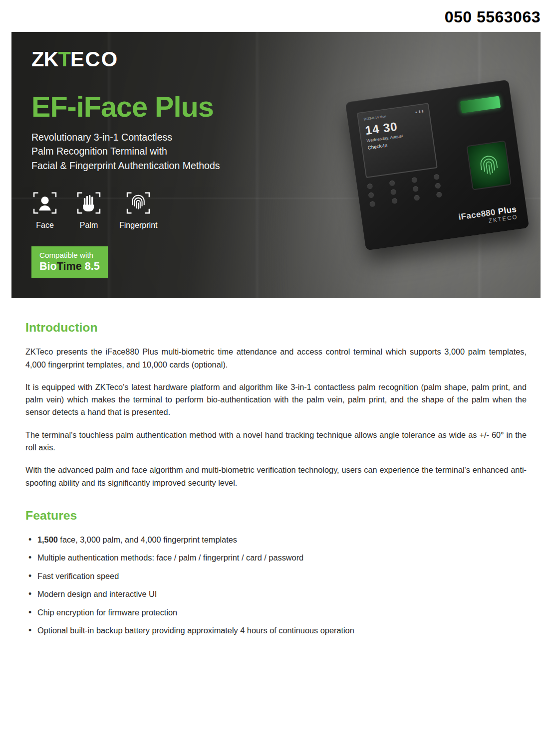050 5563063
ZK TECO
EF-iFace Plus
Revolutionary 3-in-1 Contactless
Palm Recognition Terminal with
Facial & Fingerprint Authentication Methods
Face
Palm
Fingerprint
Compatible with Bio Time 8.5
2023-8-14 Mon▲ ▮ ▮
14 30
Wednesday, August
Check-In
iFace880 Plus
ZKTECO
Introduction
ZKTeco presents the iFace880 Plus multi-biometric time attendance and access control terminal which supports 3,000 palm templates, 4,000 fingerprint templates, and 10,000 cards (optional).
It is equipped with ZKTeco's latest hardware platform and algorithm like 3-in-1 contactless palm recognition (palm shape, palm print, and palm vein) which makes the terminal to perform bio-authentication with the palm vein, palm print, and the shape of the palm when the sensor detects a hand that is presented.
The terminal's touchless palm authentication method with a novel hand tracking technique allows angle tolerance as wide as +/- 60° in the roll axis.
With the advanced palm and face algorithm and multi-biometric verification technology, users can experience the terminal's enhanced anti-spoofing ability and its significantly improved security level.
Features
1,500 face, 3,000 palm, and 4,000 fingerprint templates
Multiple authentication methods: face / palm / fingerprint / card / password
Fast verification speed
Modern design and interactive UI
Chip encryption for firmware protection
Optional built-in backup battery providing approximately 4 hours of continuous operation